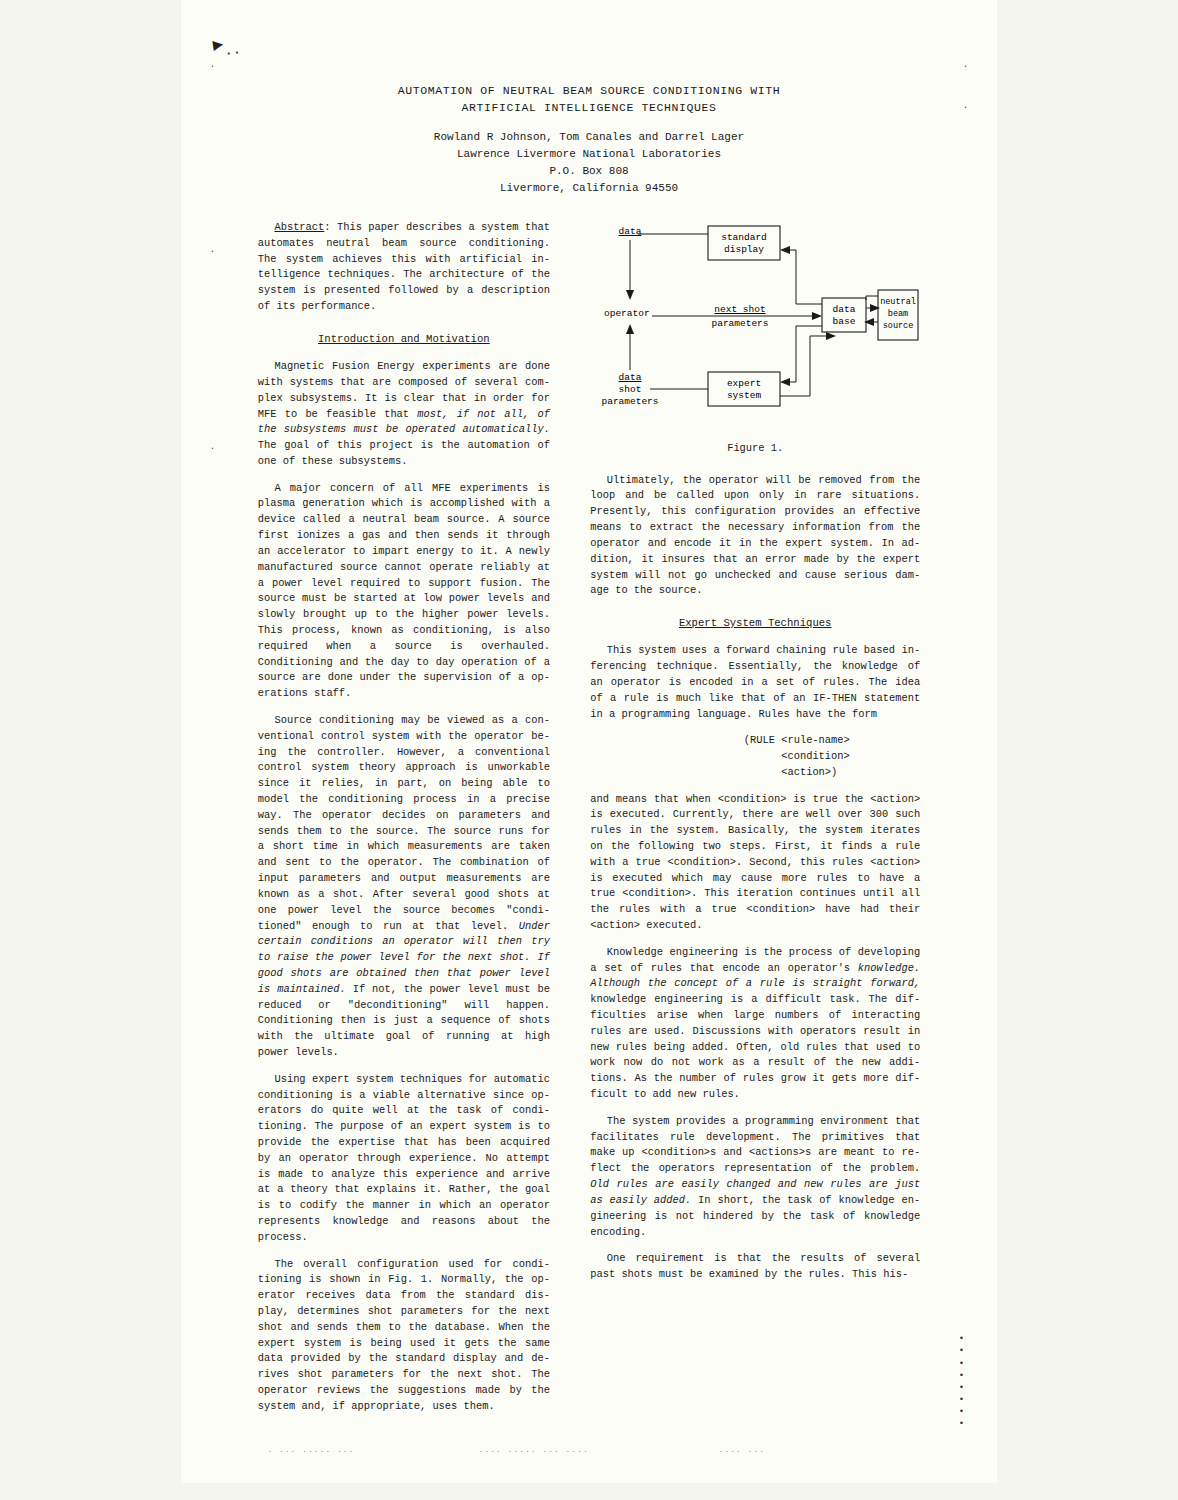▸..
.
.
.
.
.
Automation of Neutral Beam Source Conditioning with
Artificial Intelligence Techniques
Rowland R Johnson, Tom Canales and Darrel Lager
Lawrence Livermore National Laboratories
P.O. Box 808
Livermore, California 94550
Abstract: This paper describes a system that automates neutral beam source conditioning. The system achieves this with artificial intelligence techniques. The architecture of the system is presented followed by a description of its performance.
Introduction and Motivation
Magnetic Fusion Energy experiments are done with systems that are composed of several complex subsystems. It is clear that in order for MFE to be feasible that most, if not all, of the subsystems must be operated automatically. The goal of this project is the automation of one of these subsystems.
A major concern of all MFE experiments is plasma generation which is accomplished with a device called a neutral beam source. A source first ionizes a gas and then sends it through an accelerator to impart energy to it. A newly manufactured source cannot operate reliably at a power level required to support fusion. The source must be started at low power levels and slowly brought up to the higher power levels. This process, known as conditioning, is also required when a source is overhauled. Conditioning and the day to day operation of a source are done under the supervision of a operations staff.
Source conditioning may be viewed as a conventional control system with the operator being the controller. However, a conventional control system theory approach is unworkable since it relies, in part, on being able to model the conditioning process in a precise way. The operator decides on parameters and sends them to the source. The source runs for a short time in which measurements are taken and sent to the operator. The combination of input parameters and output measurements are known as a shot. After several good shots at one power level the source becomes "conditioned" enough to run at that level. Under certain conditions an operator will then try to raise the power level for the next shot. If good shots are obtained then that power level is maintained. If not, the power level must be reduced or "deconditioning" will happen. Conditioning then is just a sequence of shots with the ultimate goal of running at high power levels.
Using expert system techniques for automatic conditioning is a viable alternative since operators do quite well at the task of conditioning. The purpose of an expert system is to provide the expertise that has been acquired by an operator through experience. No attempt is made to analyze this experience and arrive at a theory that explains it. Rather, the goal is to codify the manner in which an operator represents knowledge and reasons about the process.
The overall configuration used for conditioning is shown in Fig. 1. Normally, the operator receives data from the standard display, determines shot parameters for the next shot and sends them to the database. When the expert system is being used it gets the same data provided by the standard display and derives shot parameters for the next shot. The operator reviews the suggestions made by the system and, if appropriate, uses them.
standard display data base neutral beam source expert system data operator data shot parameters next shot parameters
Figure 1.
Ultimately, the operator will be removed from the loop and be called upon only in rare situations. Presently, this configuration provides an effective means to extract the necessary information from the operator and encode it in the expert system. In addition, it insures that an error made by the expert system will not go unchecked and cause serious damage to the source.
Expert System Techniques
This system uses a forward chaining rule based inferencing technique. Essentially, the knowledge of an operator is encoded in a set of rules. The idea of a rule is much like that of an IF-THEN statement in a programming language. Rules have the form
(RULE <rule-name> <condition> <action>)
and means that when <condition> is true the <action> is executed. Currently, there are well over 300 such rules in the system. Basically, the system iterates on the following two steps. First, it finds a rule with a true <condition>. Second, this rules <action> is executed which may cause more rules to have a true <condition>. This iteration continues until all the rules with a true <condition> have had their <action> executed.
Knowledge engineering is the process of developing a set of rules that encode an operator's knowledge. Although the concept of a rule is straight forward, knowledge engineering is a difficult task. The difficulties arise when large numbers of interacting rules are used. Discussions with operators result in new rules being added. Often, old rules that used to work now do not work as a result of the new additions. As the number of rules grow it gets more difficult to add new rules.
The system provides a programming environment that facilitates rule development. The primitives that make up <condition>s and <actions>s are meant to reflect the operators representation of the problem. Old rules are easily changed and new rules are just as easily added. In short, the task of knowledge engineering is not hindered by the task of knowledge encoding.
One requirement is that the results of several past shots must be examined by the rules. This his-
•
•
•
•
•
•
•
•
. ... ..... ...
.... ..... ... ....
.... ...